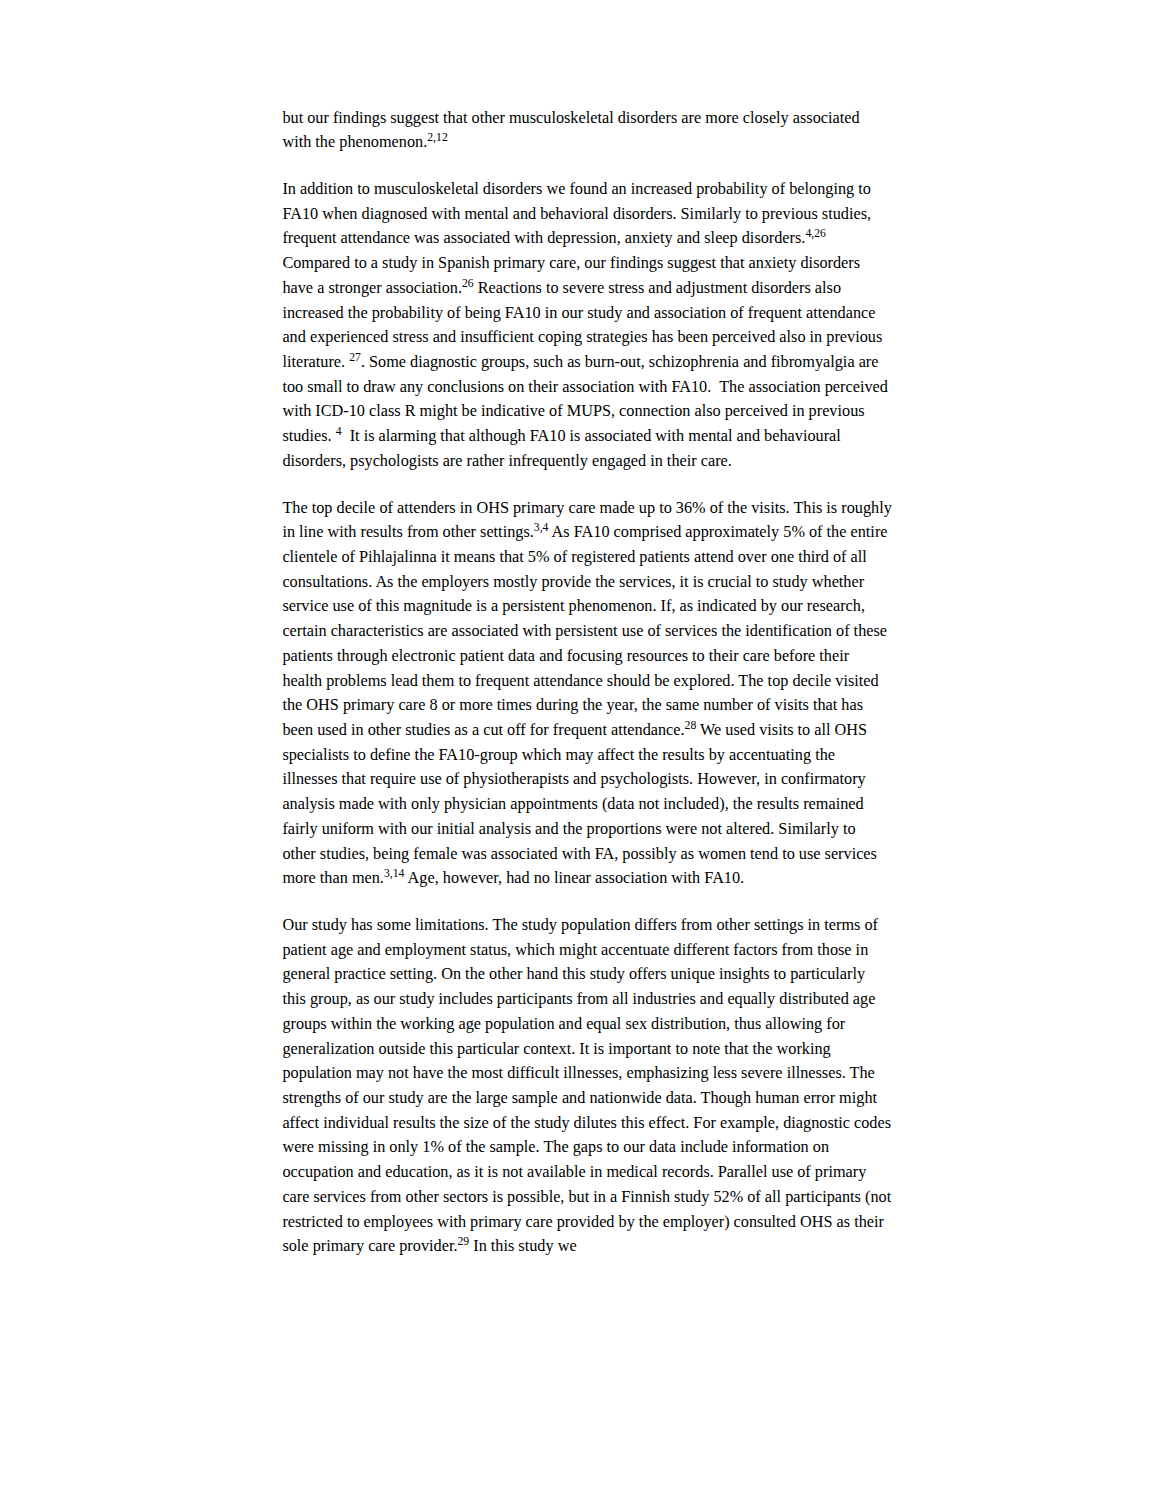but our findings suggest that other musculoskeletal disorders are more closely associated with the phenomenon.2,12
In addition to musculoskeletal disorders we found an increased probability of belonging to FA10 when diagnosed with mental and behavioral disorders. Similarly to previous studies, frequent attendance was associated with depression, anxiety and sleep disorders.4,26 Compared to a study in Spanish primary care, our findings suggest that anxiety disorders have a stronger association.26 Reactions to severe stress and adjustment disorders also increased the probability of being FA10 in our study and association of frequent attendance and experienced stress and insufficient coping strategies has been perceived also in previous literature. 27. Some diagnostic groups, such as burn-out, schizophrenia and fibromyalgia are too small to draw any conclusions on their association with FA10. The association perceived with ICD-10 class R might be indicative of MUPS, connection also perceived in previous studies. 4 It is alarming that although FA10 is associated with mental and behavioural disorders, psychologists are rather infrequently engaged in their care.
The top decile of attenders in OHS primary care made up to 36% of the visits. This is roughly in line with results from other settings.3,4 As FA10 comprised approximately 5% of the entire clientele of Pihlajalinna it means that 5% of registered patients attend over one third of all consultations. As the employers mostly provide the services, it is crucial to study whether service use of this magnitude is a persistent phenomenon. If, as indicated by our research, certain characteristics are associated with persistent use of services the identification of these patients through electronic patient data and focusing resources to their care before their health problems lead them to frequent attendance should be explored. The top decile visited the OHS primary care 8 or more times during the year, the same number of visits that has been used in other studies as a cut off for frequent attendance.28 We used visits to all OHS specialists to define the FA10-group which may affect the results by accentuating the illnesses that require use of physiotherapists and psychologists. However, in confirmatory analysis made with only physician appointments (data not included), the results remained fairly uniform with our initial analysis and the proportions were not altered. Similarly to other studies, being female was associated with FA, possibly as women tend to use services more than men.3,14 Age, however, had no linear association with FA10.
Our study has some limitations. The study population differs from other settings in terms of patient age and employment status, which might accentuate different factors from those in general practice setting. On the other hand this study offers unique insights to particularly this group, as our study includes participants from all industries and equally distributed age groups within the working age population and equal sex distribution, thus allowing for generalization outside this particular context. It is important to note that the working population may not have the most difficult illnesses, emphasizing less severe illnesses. The strengths of our study are the large sample and nationwide data. Though human error might affect individual results the size of the study dilutes this effect. For example, diagnostic codes were missing in only 1% of the sample. The gaps to our data include information on occupation and education, as it is not available in medical records. Parallel use of primary care services from other sectors is possible, but in a Finnish study 52% of all participants (not restricted to employees with primary care provided by the employer) consulted OHS as their sole primary care provider.29 In this study we